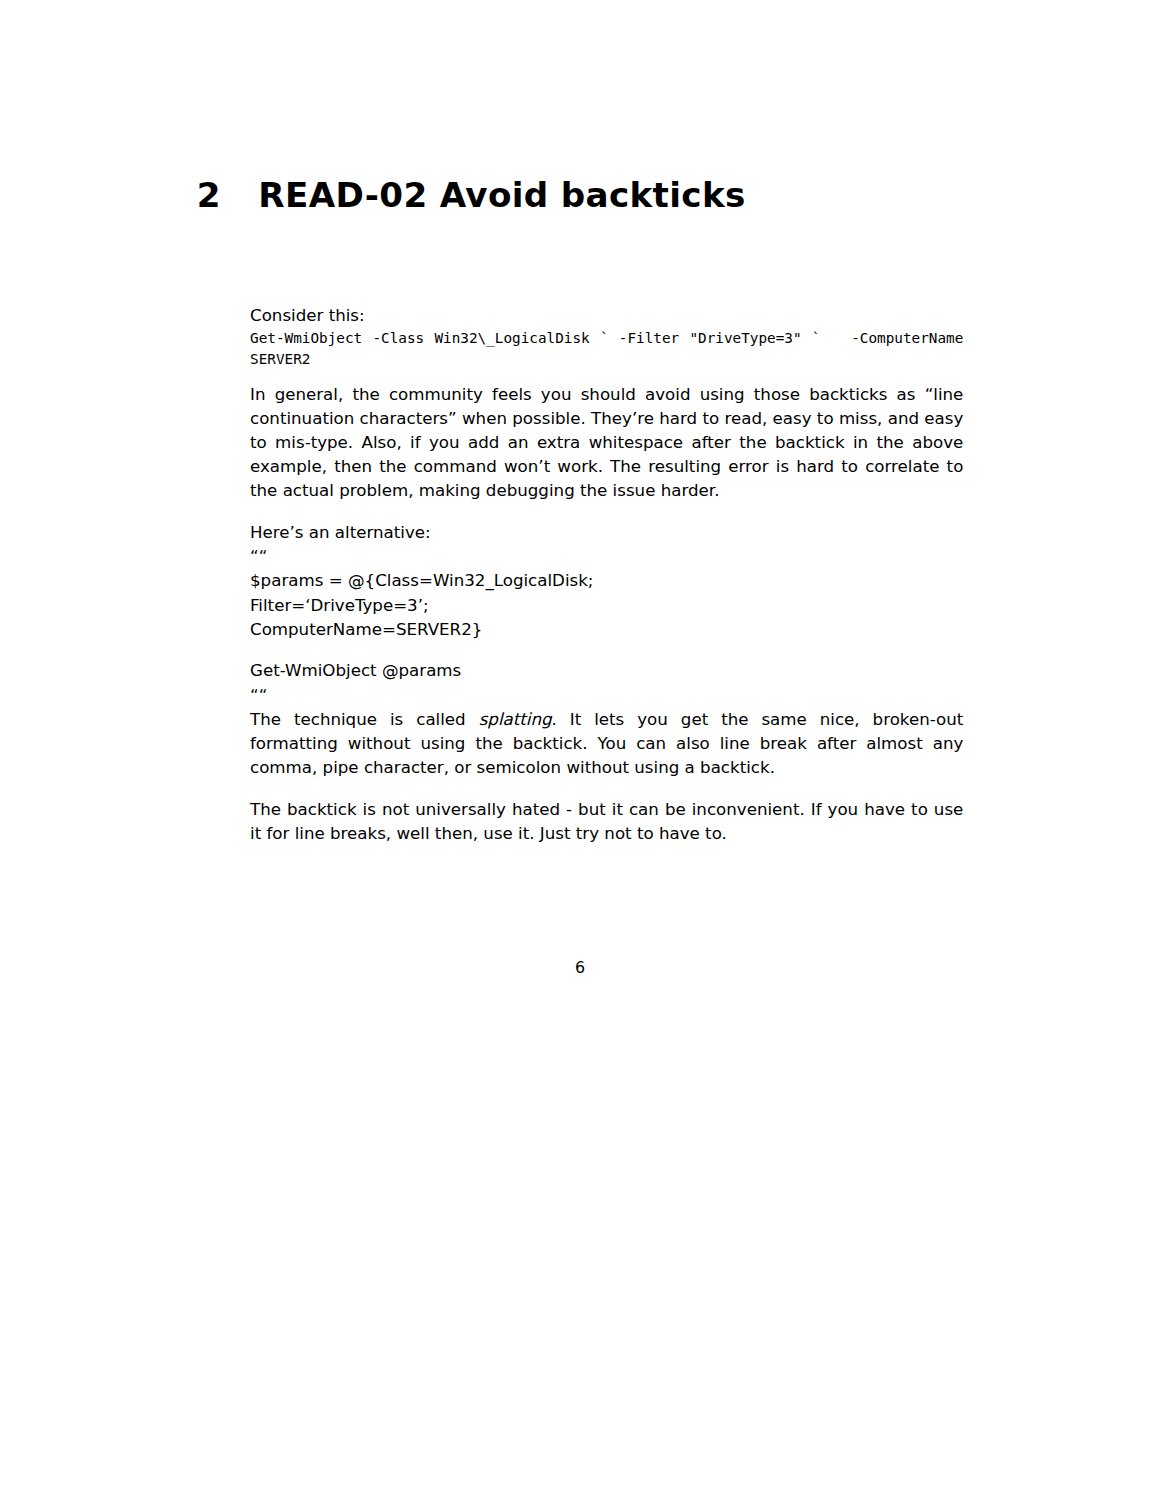2 READ-02 Avoid backticks
Consider this:
Get-WmiObject -Class Win32\_LogicalDisk ` -Filter "DriveType=3" ` -ComputerName SERVER2
In general, the community feels you should avoid using those backticks as “line continuation characters” when possible. They’re hard to read, easy to miss, and easy to mis-type. Also, if you add an extra whitespace after the backtick in the above example, then the command won’t work. The resulting error is hard to correlate to the actual problem, making debugging the issue harder.
Here’s an alternative:
““
$params = @{Class=Win32_LogicalDisk;
Filter=‘DriveType=3’;
ComputerName=SERVER2}
Get-WmiObject @params
““
The technique is called splatting. It lets you get the same nice, broken-out formatting without using the backtick. You can also line break after almost any comma, pipe character, or semicolon without using a backtick.
The backtick is not universally hated - but it can be inconvenient. If you have to use it for line breaks, well then, use it. Just try not to have to.
6